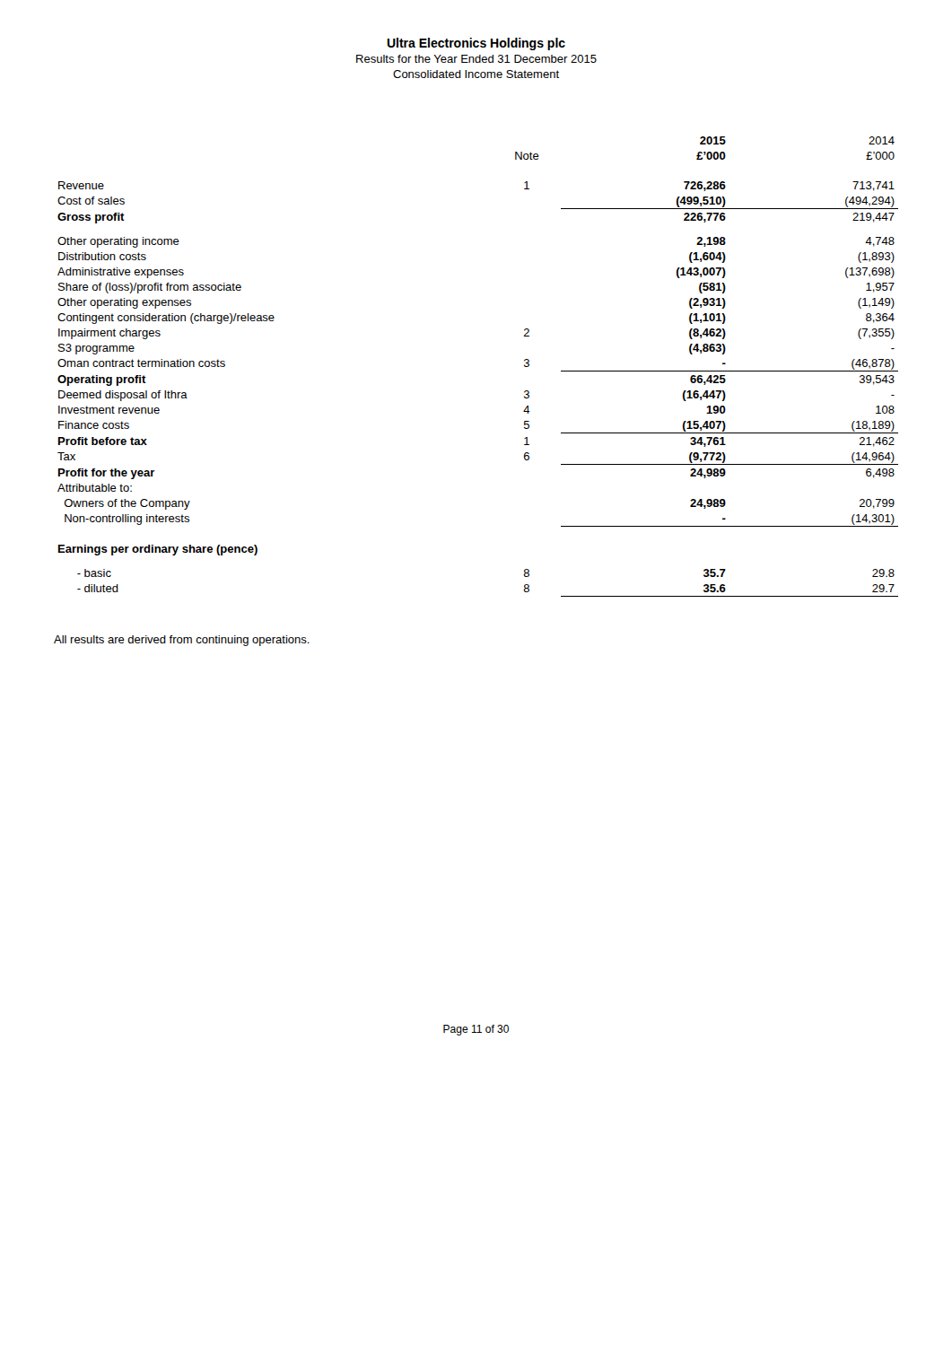Ultra Electronics Holdings plc
Results for the Year Ended 31 December 2015
Consolidated Income Statement
| | | 2015 | 2014 |
| | Note | £’000 | £’000 |
| Revenue | 1 | 726,286 | 713,741 |
| Cost of sales | | (499,510) | (494,294) |
| Gross profit | | 226,776 | 219,447 |
| Other operating income | | 2,198 | 4,748 |
| Distribution costs | | (1,604) | (1,893) |
| Administrative expenses | | (143,007) | (137,698) |
| Share of (loss)/profit from associate | | (581) | 1,957 |
| Other operating expenses | | (2,931) | (1,149) |
| Contingent consideration (charge)/release | | (1,101) | 8,364 |
| Impairment charges | 2 | (8,462) | (7,355) |
| S3 programme | | (4,863) | - |
| Oman contract termination costs | 3 | - | (46,878) |
| Operating profit | | 66,425 | 39,543 |
| Deemed disposal of Ithra | 3 | (16,447) | - |
| Investment revenue | 4 | 190 | 108 |
| Finance costs | 5 | (15,407) | (18,189) |
| Profit before tax | 1 | 34,761 | 21,462 |
| Tax | 6 | (9,772) | (14,964) |
| Profit for the year | | 24,989 | 6,498 |
| Attributable to: | | | |
| Owners of the Company | | 24,989 | 20,799 |
| Non-controlling interests | | - | (14,301) |
| Earnings per ordinary share (pence) | | | |
| - basic | 8 | 35.7 | 29.8 |
| - diluted | 8 | 35.6 | 29.7 |
All results are derived from continuing operations.
Page 11 of 30